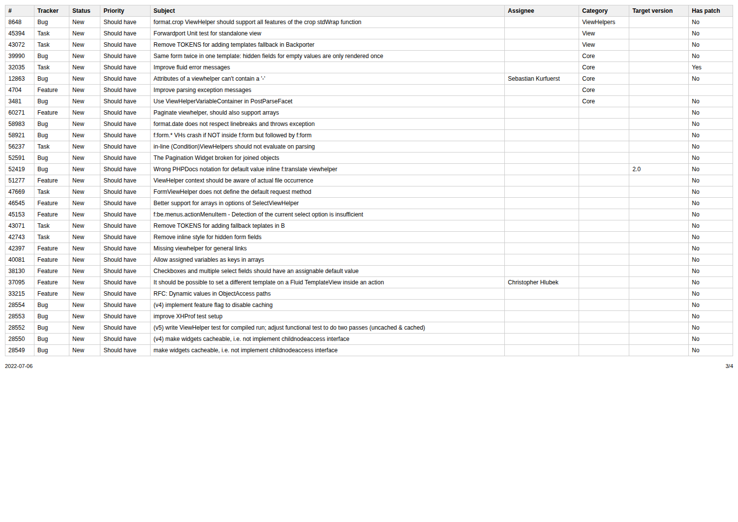| # | Tracker | Status | Priority | Subject | Assignee | Category | Target version | Has patch |
| --- | --- | --- | --- | --- | --- | --- | --- | --- |
| 8648 | Bug | New | Should have | format.crop ViewHelper should support all features of the crop stdWrap function | | ViewHelpers | | No |
| 45394 | Task | New | Should have | Forwardport Unit test for standalone view | | View | | No |
| 43072 | Task | New | Should have | Remove TOKENS for adding templates fallback in Backporter | | View | | No |
| 39990 | Bug | New | Should have | Same form twice in one template: hidden fields for empty values are only rendered once | | Core | | No |
| 32035 | Task | New | Should have | Improve fluid error messages | | Core | | Yes |
| 12863 | Bug | New | Should have | Attributes of a viewhelper can't contain a '-' | Sebastian Kurfuerst | Core | | No |
| 4704 | Feature | New | Should have | Improve parsing exception messages | | Core | | |
| 3481 | Bug | New | Should have | Use ViewHelperVariableContainer in PostParseFacet | | Core | | No |
| 60271 | Feature | New | Should have | Paginate viewhelper, should also support arrays | | | | No |
| 58983 | Bug | New | Should have | format.date does not respect linebreaks and throws exception | | | | No |
| 58921 | Bug | New | Should have | f:form.* VHs crash if NOT inside f:form but followed by f:form | | | | No |
| 56237 | Task | New | Should have | in-line (Condition)ViewHelpers should not evaluate on parsing | | | | No |
| 52591 | Bug | New | Should have | The Pagination Widget broken for joined objects | | | | No |
| 52419 | Bug | New | Should have | Wrong PHPDocs notation for default value inline f:translate viewhelper | | | 2.0 | No |
| 51277 | Feature | New | Should have | ViewHelper context should be aware of actual file occurrence | | | | No |
| 47669 | Task | New | Should have | FormViewHelper does not define the default request method | | | | No |
| 46545 | Feature | New | Should have | Better support for arrays in options of SelectViewHelper | | | | No |
| 45153 | Feature | New | Should have | f:be.menus.actionMenuItem - Detection of the current select option is insufficient | | | | No |
| 43071 | Task | New | Should have | Remove TOKENS for adding fallback teplates in B | | | | No |
| 42743 | Task | New | Should have | Remove inline style for hidden form fields | | | | No |
| 42397 | Feature | New | Should have | Missing viewhelper for general links | | | | No |
| 40081 | Feature | New | Should have | Allow assigned variables as keys in arrays | | | | No |
| 38130 | Feature | New | Should have | Checkboxes and multiple select fields should have an assignable default value | | | | No |
| 37095 | Feature | New | Should have | It should be possible to set a different template on a Fluid TemplateView inside an action | Christopher Hlubek | | | No |
| 33215 | Feature | New | Should have | RFC: Dynamic values in ObjectAccess paths | | | | No |
| 28554 | Bug | New | Should have | (v4) implement feature flag to disable caching | | | | No |
| 28553 | Bug | New | Should have | improve XHProf test setup | | | | No |
| 28552 | Bug | New | Should have | (v5) write ViewHelper test for compiled run; adjust functional test to do two passes (uncached & cached) | | | | No |
| 28550 | Bug | New | Should have | (v4) make widgets cacheable, i.e. not implement childnodeaccess interface | | | | No |
| 28549 | Bug | New | Should have | make widgets cacheable, i.e. not implement childnodeaccess interface | | | | No |
2022-07-06 3/4